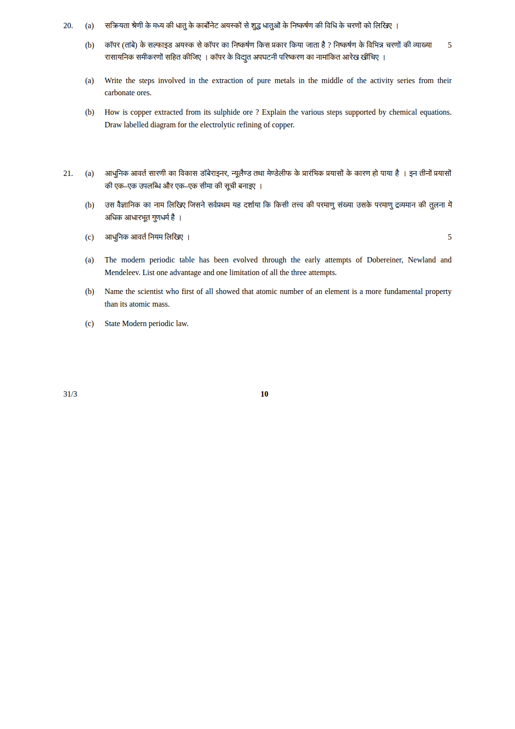20.
(a)
सक्रियता श्रेणी के मध्य की धातु के कार्बोनेट अयस्कों से शुद्ध धातुओं के निष्कर्षण की विधि के चरणों को लिखिए ।
(b)
कॉपर (तांबे) के सल्फाइड अयस्क से कॉपर का निष्कर्षण किस प्रकार किया जाता है ? निष्कर्षण के विभिन्न चरणों की व्याख्या रासायनिक समीकरणों सहित कीजिए । कॉपर के विद्युत अपघटनी परिष्करण का नामांकित आरेख खींचिए ।
5
(a)
Write the steps involved in the extraction of pure metals in the middle of the activity series from their carbonate ores.
(b)
How is copper extracted from its sulphide ore ? Explain the various steps supported by chemical equations. Draw labelled diagram for the electrolytic refining of copper.
21.
(a)
आधुनिक आवर्त सारणी का विकास डॉबेराइनर, न्यूलैण्ड तथा मेण्डेलीफ के प्रारंभिक प्रयासों के कारण हो पाया है । इन तीनों प्रयासों की एक–एक उपलब्धि और एक–एक सीमा की सूची बनाइए ।
(b)
उस वैज्ञानिक का नाम लिखिए जिसने सर्वप्रथम यह दर्शाया कि किसी तत्त्व की परमाणु संख्या उसके परमाणु द्रव्यमान की तुलना में अधिक आधारभूत गुणधर्म है ।
(c)
आधुनिक आवर्त नियम लिखिए ।
5
(a)
The modern periodic table has been evolved through the early attempts of Dobereiner, Newland and Mendeleev. List one advantage and one limitation of all the three attempts.
(b)
Name the scientist who first of all showed that atomic number of an element is a more fundamental property than its atomic mass.
(c)
State Modern periodic law.
31/3
10